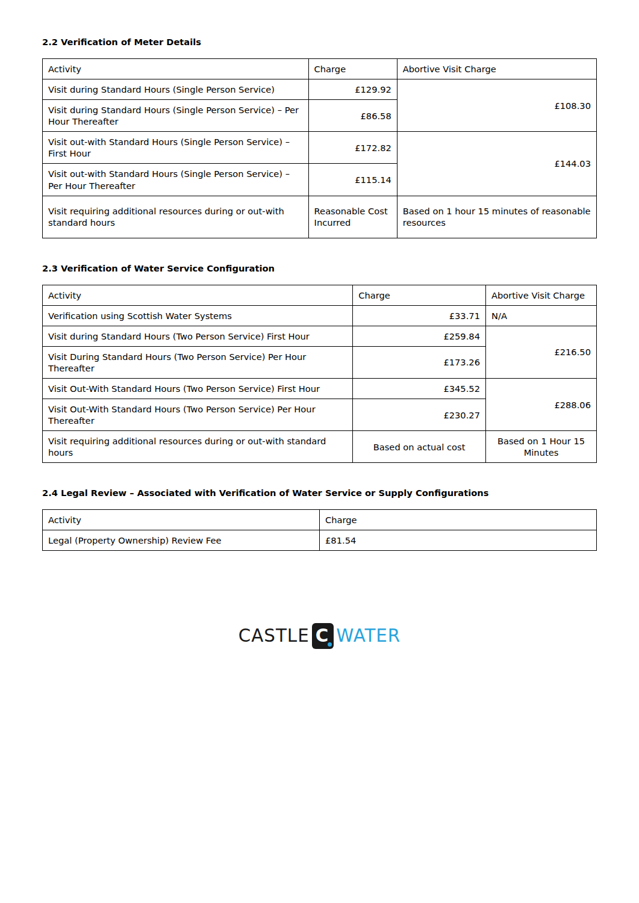2.2 Verification of Meter Details
| Activity | Charge | Abortive Visit Charge |
| Visit during Standard Hours (Single Person Service) | £129.92 | £108.30 |
| Visit during Standard Hours (Single Person Service) – Per Hour Thereafter | £86.58 |
| Visit out-with Standard Hours (Single Person Service) – First Hour | £172.82 | £144.03 |
| Visit out-with Standard Hours (Single Person Service) – Per Hour Thereafter | £115.14 |
| Visit requiring additional resources during or out-with standard hours | Reasonable Cost Incurred | Based on 1 hour 15 minutes of reasonable resources |
2.3 Verification of Water Service Configuration
| Activity | Charge | Abortive Visit Charge |
| Verification using Scottish Water Systems | £33.71 | N/A |
| Visit during Standard Hours (Two Person Service) First Hour | £259.84 | £216.50 |
| Visit During Standard Hours (Two Person Service) Per Hour Thereafter | £173.26 |
| Visit Out-With Standard Hours (Two Person Service) First Hour | £345.52 | £288.06 |
| Visit Out-With Standard Hours (Two Person Service) Per Hour Thereafter | £230.27 |
| Visit requiring additional resources during or out-with standard hours | Based on actual cost | Based on 1 Hour 15 Minutes |
2.4 Legal Review – Associated with Verification of Water Service or Supply Configurations
| Activity | Charge |
| Legal (Property Ownership) Review Fee | £81.54 |
CASTLECWATER